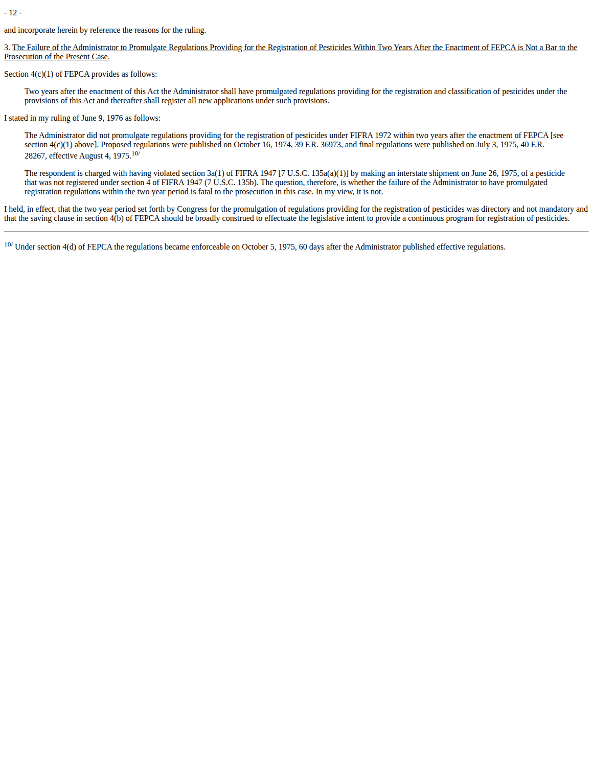- 12 -
and incorporate herein by reference the reasons for the ruling.
3. The Failure of the Administrator to Promulgate Regulations Providing for the Registration of Pesticides Within Two Years After the Enactment of FEPCA is Not a Bar to the Prosecution of the Present Case.
Section 4(c)(1) of FEPCA provides as follows:
Two years after the enactment of this Act the Administrator shall have promulgated regulations providing for the registration and classification of pesticides under the provisions of this Act and thereafter shall register all new applications under such provisions.
I stated in my ruling of June 9, 1976 as follows:
The Administrator did not promulgate regulations providing for the registration of pesticides under FIFRA 1972 within two years after the enactment of FEPCA [see section 4(c)(1) above]. Proposed regulations were published on October 16, 1974, 39 F.R. 36973, and final regulations were published on July 3, 1975, 40 F.R. 28267, effective August 4, 1975.10/
The respondent is charged with having violated section 3a(1) of FIFRA 1947 [7 U.S.C. 135a(a)(1)] by making an interstate shipment on June 26, 1975, of a pesticide that was not registered under section 4 of FIFRA 1947 (7 U.S.C. 135b). The question, therefore, is whether the failure of the Administrator to have promulgated registration regulations within the two year period is fatal to the prosecution in this case. In my view, it is not.
I held, in effect, that the two year period set forth by Congress for the promulgation of regulations providing for the registration of pesticides was directory and not mandatory and that the saving clause in section 4(b) of FEPCA should be broadly construed to effectuate the legislative intent to provide a continuous program for registration of pesticides.
10/ Under section 4(d) of FEPCA the regulations became enforceable on October 5, 1975, 60 days after the Administrator published effective regulations.